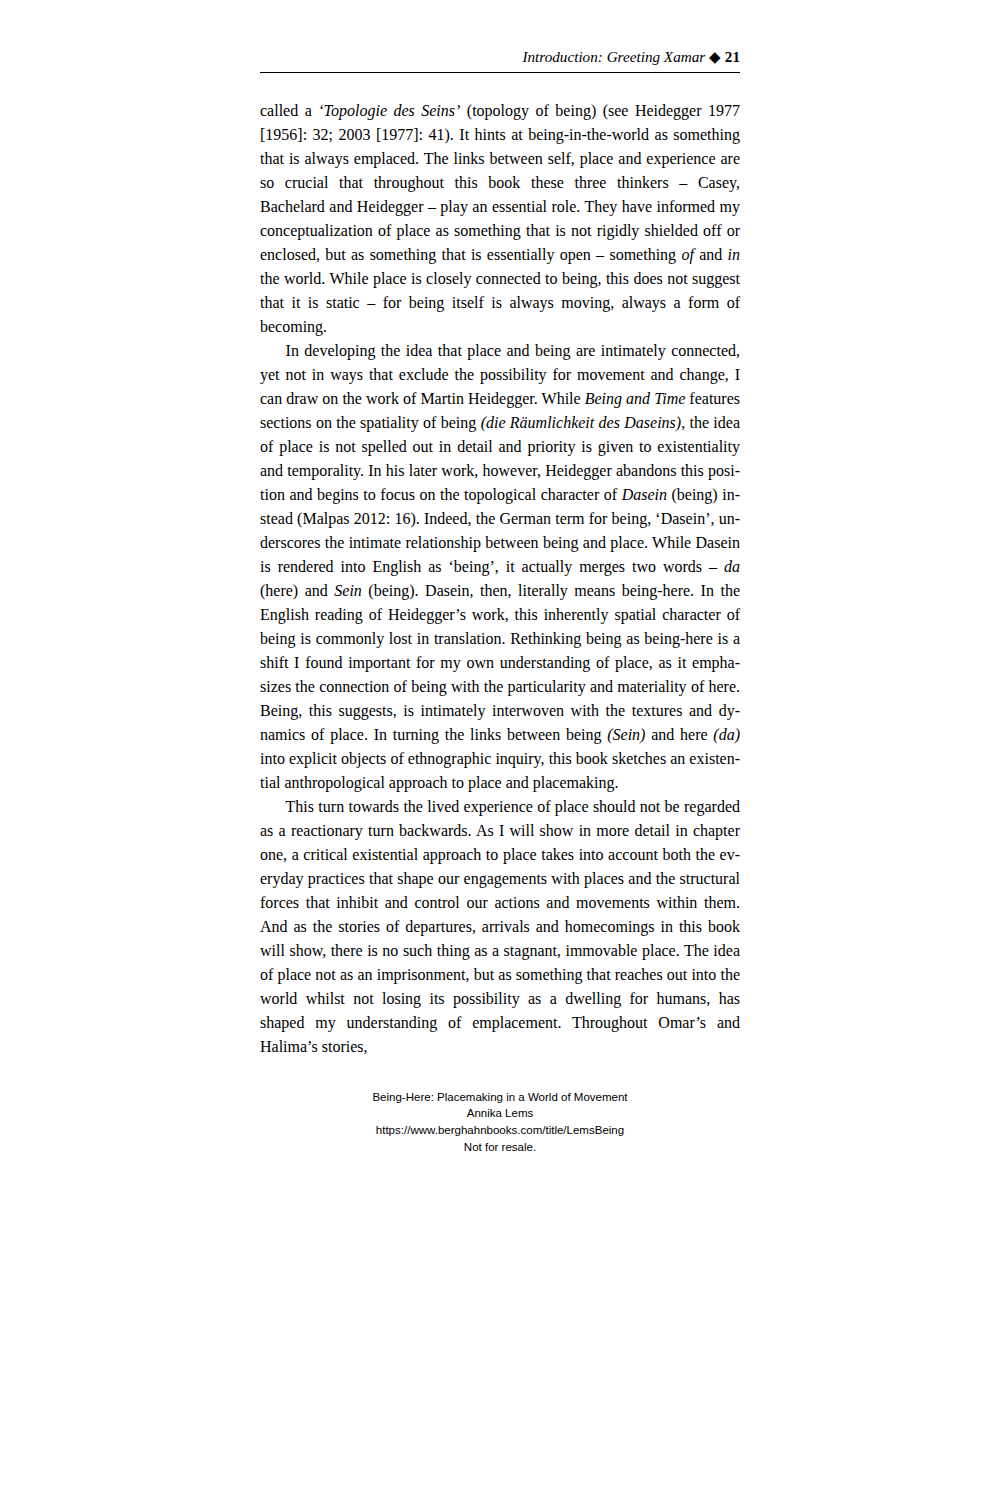Introduction: Greeting Xamar ◆ 21
called a ‘Topologie des Seins’ (topology of being) (see Heidegger 1977 [1956]: 32; 2003 [1977]: 41). It hints at being-in-the-world as something that is always emplaced. The links between self, place and experience are so crucial that throughout this book these three thinkers – Casey, Bachelard and Heidegger – play an essential role. They have informed my conceptualization of place as something that is not rigidly shielded off or enclosed, but as something that is essentially open – something of and in the world. While place is closely connected to being, this does not suggest that it is static – for being itself is always moving, always a form of becoming.
In developing the idea that place and being are intimately connected, yet not in ways that exclude the possibility for movement and change, I can draw on the work of Martin Heidegger. While Being and Time features sections on the spatiality of being (die Räumlichkeit des Daseins), the idea of place is not spelled out in detail and priority is given to existentiality and temporality. In his later work, however, Heidegger abandons this position and begins to focus on the topological character of Dasein (being) instead (Malpas 2012: 16). Indeed, the German term for being, ‘Dasein’, underscores the intimate relationship between being and place. While Dasein is rendered into English as ‘being’, it actually merges two words – da (here) and Sein (being). Dasein, then, literally means being-here. In the English reading of Heidegger’s work, this inherently spatial character of being is commonly lost in translation. Rethinking being as being-here is a shift I found important for my own understanding of place, as it emphasizes the connection of being with the particularity and materiality of here. Being, this suggests, is intimately interwoven with the textures and dynamics of place. In turning the links between being (Sein) and here (da) into explicit objects of ethnographic inquiry, this book sketches an existential anthropological approach to place and placemaking.
This turn towards the lived experience of place should not be regarded as a reactionary turn backwards. As I will show in more detail in chapter one, a critical existential approach to place takes into account both the everyday practices that shape our engagements with places and the structural forces that inhibit and control our actions and movements within them. And as the stories of departures, arrivals and homecomings in this book will show, there is no such thing as a stagnant, immovable place. The idea of place not as an imprisonment, but as something that reaches out into the world whilst not losing its possibility as a dwelling for humans, has shaped my understanding of emplacement. Throughout Omar’s and Halima’s stories,
Being-Here: Placemaking in a World of Movement
Annika Lems
https://www.berghahnbooks.com/title/LemsBeing
Not for resale.